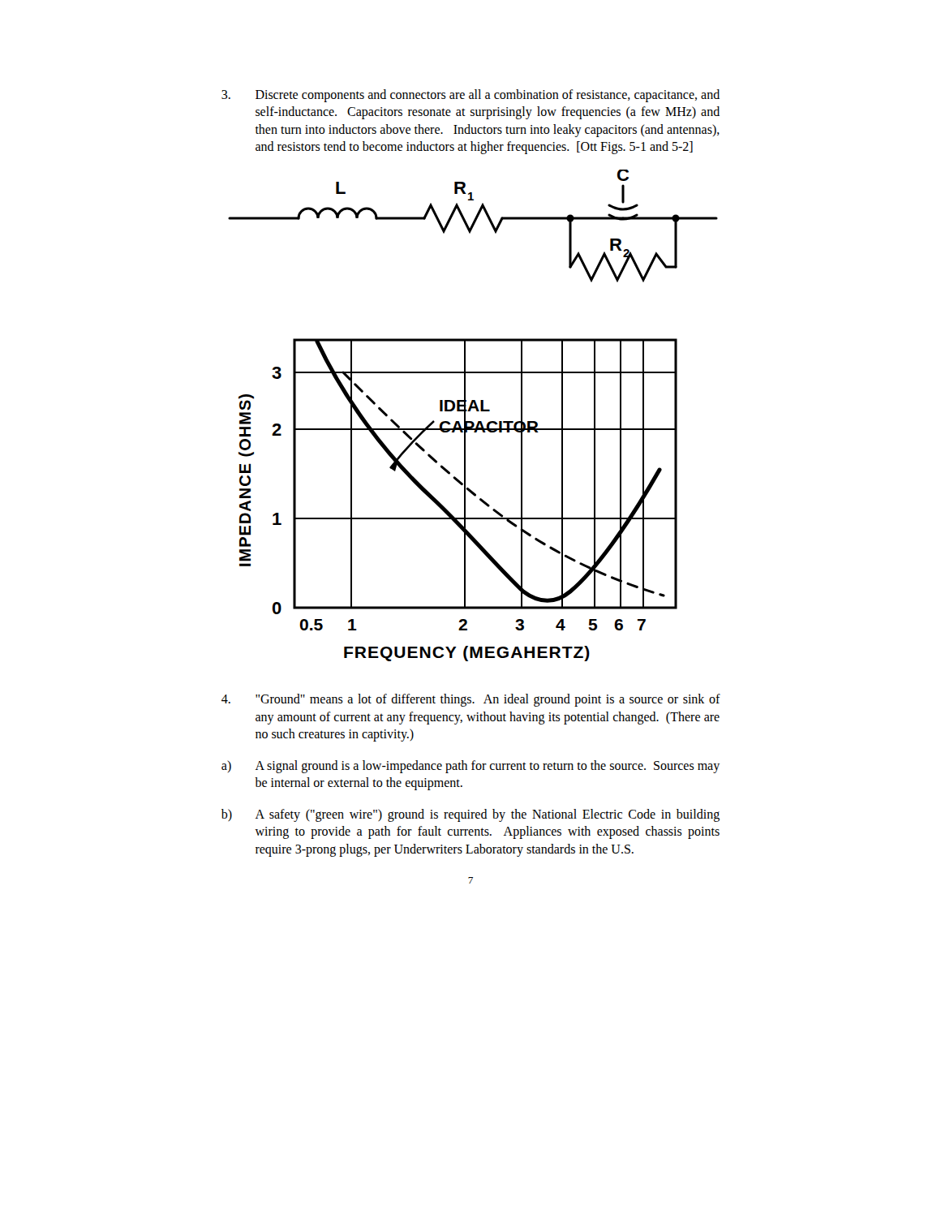3.
Discrete components and connectors are all a combination of resistance, capacitance, and self-inductance. Capacitors resonate at surprisingly low frequencies (a few MHz) and then turn into inductors above there. Inductors turn into leaky capacitors (and antennas), and resistors tend to become inductors at higher frequencies. [Ott Figs. 5-1 and 5-2]
L R 1 C R 2 IDEAL CAPACITOR 3 2 1 0 IMPEDANCE (OHMS) 0.5 1 2 3 4 5 6 7 FREQUENCY (MEGAHERTZ)
4.
"Ground" means a lot of different things. An ideal ground point is a source or sink of any amount of current at any frequency, without having its potential changed. (There are no such creatures in captivity.)
a)
A signal ground is a low-impedance path for current to return to the source. Sources may be internal or external to the equipment.
b)
A safety ("green wire") ground is required by the National Electric Code in building wiring to provide a path for fault currents. Appliances with exposed chassis points require 3-prong plugs, per Underwriters Laboratory standards in the U.S.
7